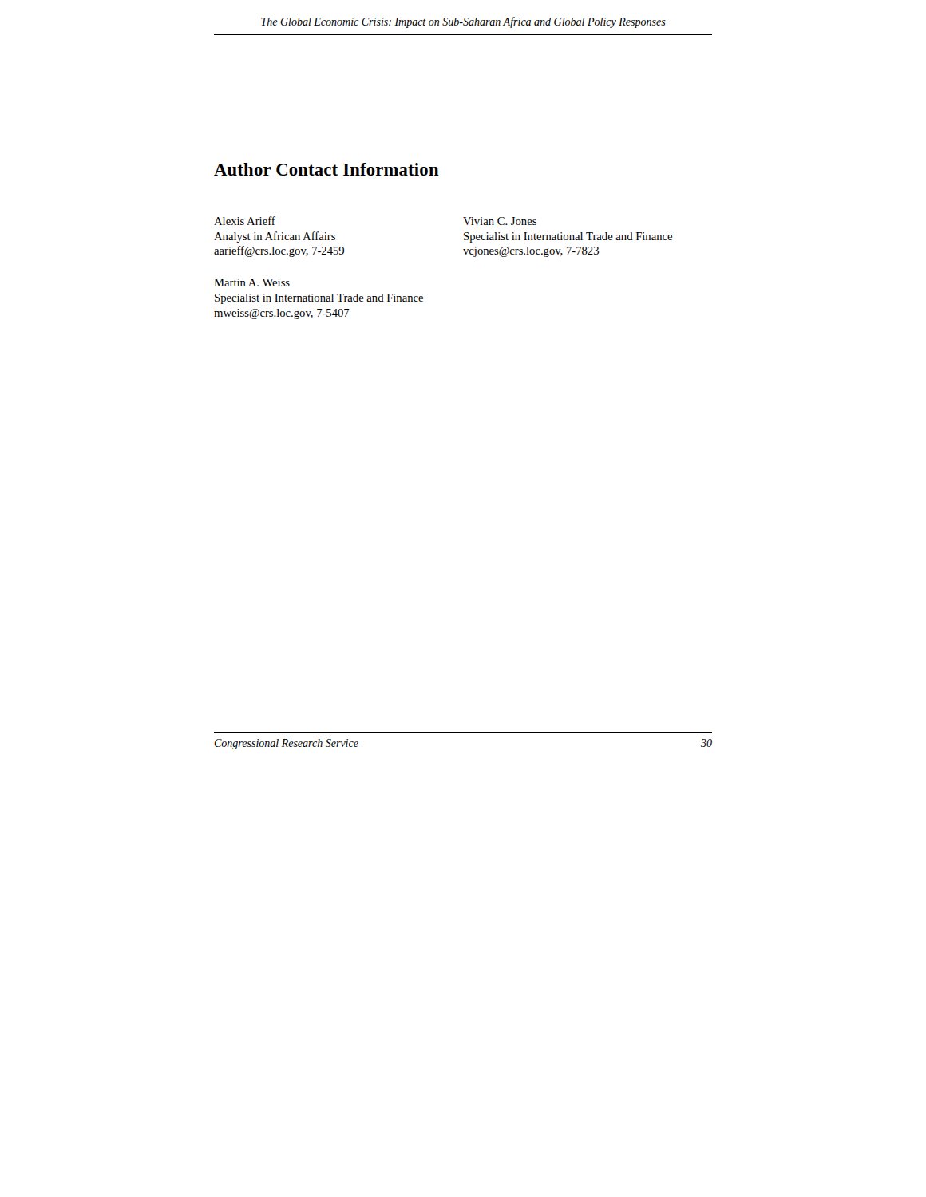The Global Economic Crisis: Impact on Sub-Saharan Africa and Global Policy Responses
Author Contact Information
Alexis Arieff Analyst in African Affairs aarieff@crs.loc.gov, 7-2459
Martin A. Weiss Specialist in International Trade and Finance mweiss@crs.loc.gov, 7-5407
Vivian C. Jones Specialist in International Trade and Finance vcjones@crs.loc.gov, 7-7823
Congressional Research Service 30